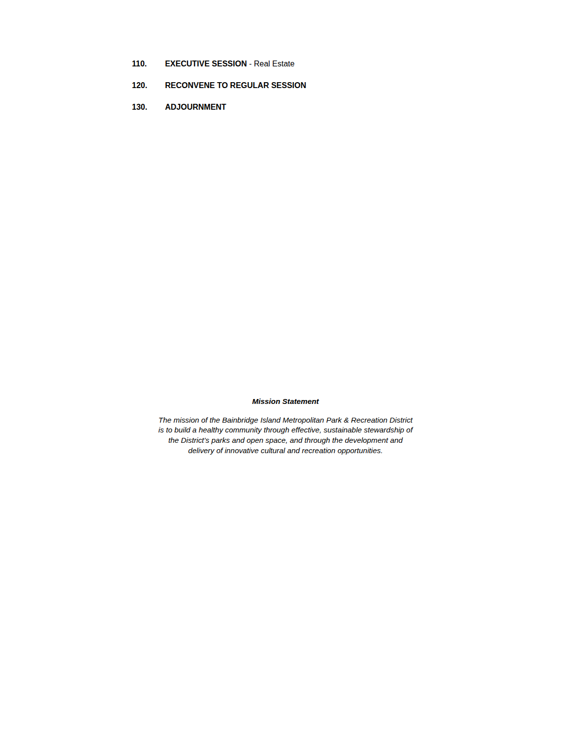110. EXECUTIVE SESSION - Real Estate
120. RECONVENE TO REGULAR SESSION
130. ADJOURNMENT
Mission Statement
The mission of the Bainbridge Island Metropolitan Park & Recreation District
is to build a healthy community through effective, sustainable stewardship of
the District’s parks and open space, and through the development and
delivery of innovative cultural and recreation opportunities.